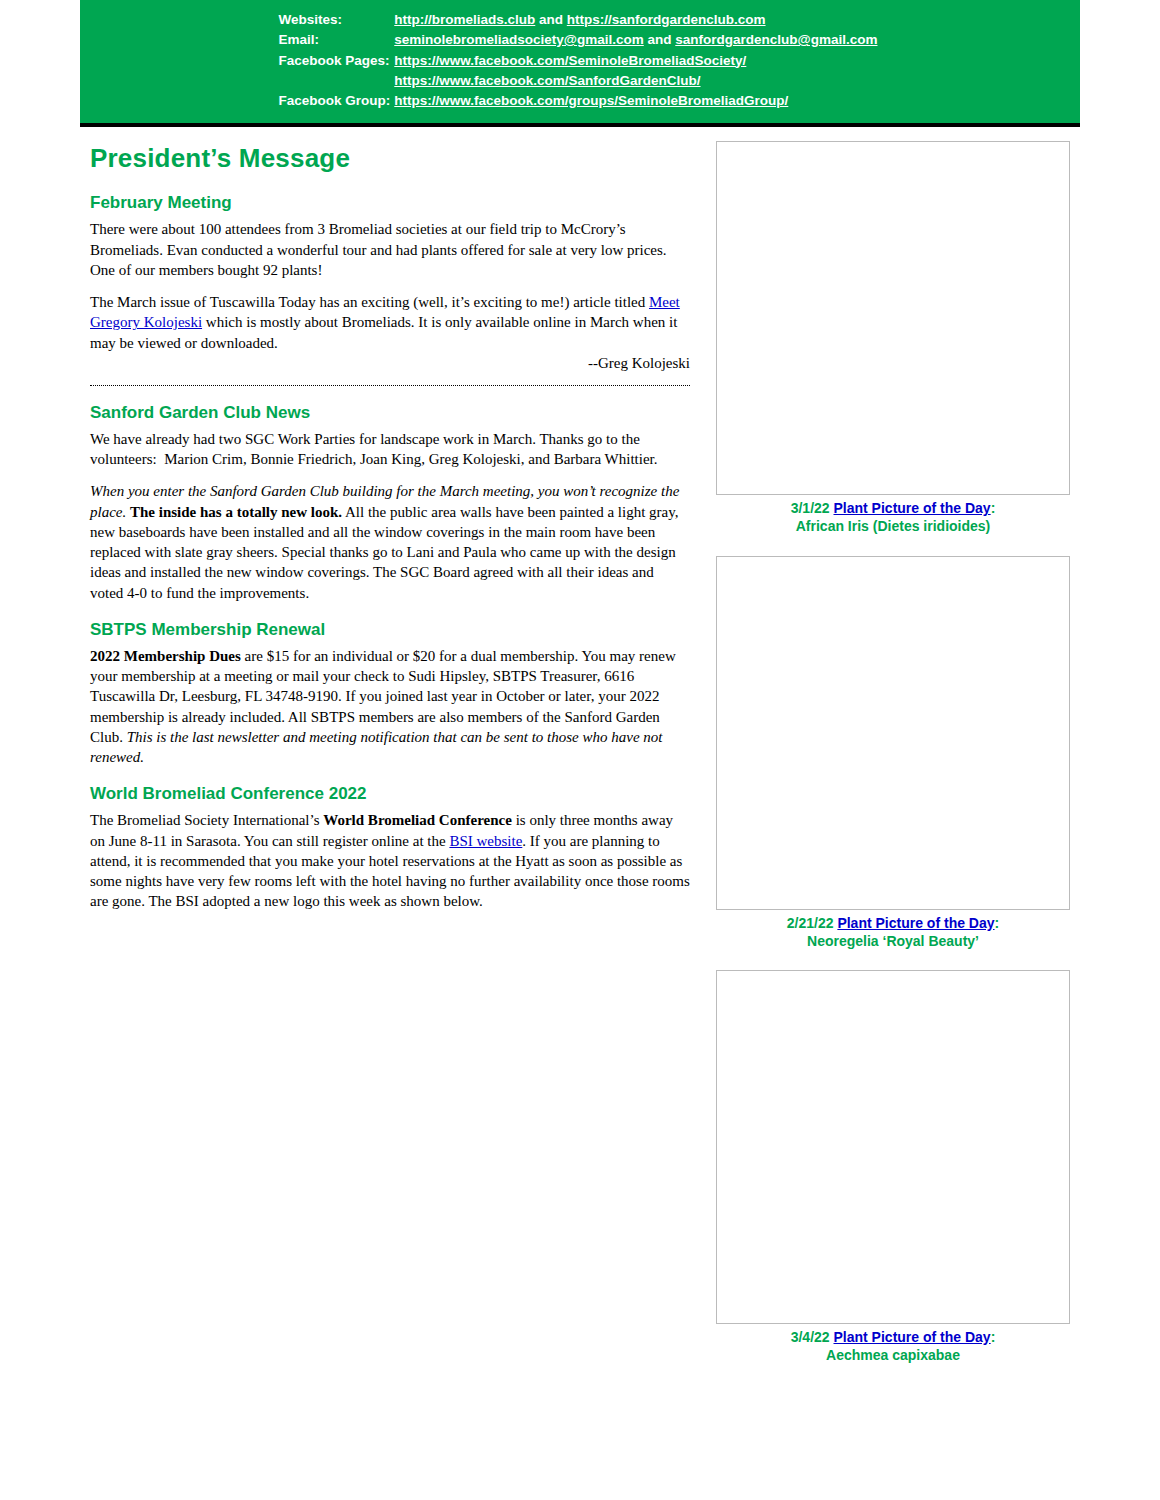| Websites: | http://bromeliads.club and https://sanfordgardenclub.com |
| Email: | seminolebromeliadsociety@gmail.com and sanfordgardenclub@gmail.com |
| Facebook Pages: | https://www.facebook.com/SeminoleBromeliadSociety/ |
| | https://www.facebook.com/SanfordGardenClub/ |
| Facebook Group: | https://www.facebook.com/groups/SeminoleBromeliadGroup/ |
President’s Message
February Meeting
There were about 100 attendees from 3 Bromeliad societies at our field trip to McCrory’s Bromeliads. Evan conducted a wonderful tour and had plants offered for sale at very low prices. One of our members bought 92 plants!
The March issue of Tuscawilla Today has an exciting (well, it’s exciting to me!) article titled Meet Gregory Kolojeski which is mostly about Bromeliads. It is only available online in March when it may be viewed or downloaded. --Greg Kolojeski
Sanford Garden Club News
We have already had two SGC Work Parties for landscape work in March. Thanks go to the volunteers: Marion Crim, Bonnie Friedrich, Joan King, Greg Kolojeski, and Barbara Whittier.
When you enter the Sanford Garden Club building for the March meeting, you won’t recognize the place. The inside has a totally new look. All the public area walls have been painted a light gray, new baseboards have been installed and all the window coverings in the main room have been replaced with slate gray sheers. Special thanks go to Lani and Paula who came up with the design ideas and installed the new window coverings. The SGC Board agreed with all their ideas and voted 4-0 to fund the improvements.
SBTPS Membership Renewal
2022 Membership Dues are $15 for an individual or $20 for a dual membership. You may renew your membership at a meeting or mail your check to Sudi Hipsley, SBTPS Treasurer, 6616 Tuscawilla Dr, Leesburg, FL 34748-9190. If you joined last year in October or later, your 2022 membership is already included. All SBTPS members are also members of the Sanford Garden Club. This is the last newsletter and meeting notification that can be sent to those who have not renewed.
World Bromeliad Conference 2022
The Bromeliad Society International’s World Bromeliad Conference is only three months away on June 8-11 in Sarasota. You can still register online at the BSI website. If you are planning to attend, it is recommended that you make your hotel reservations at the Hyatt as soon as possible as some nights have very few rooms left with the hotel having no further availability once those rooms are gone. The BSI adopted a new logo this week as shown below.
3/1/22 Plant Picture of the Day:
African Iris (Dietes iridioides)
2/21/22 Plant Picture of the Day:
Neoregelia ‘Royal Beauty’
3/4/22 Plant Picture of the Day:
Aechmea capixabae